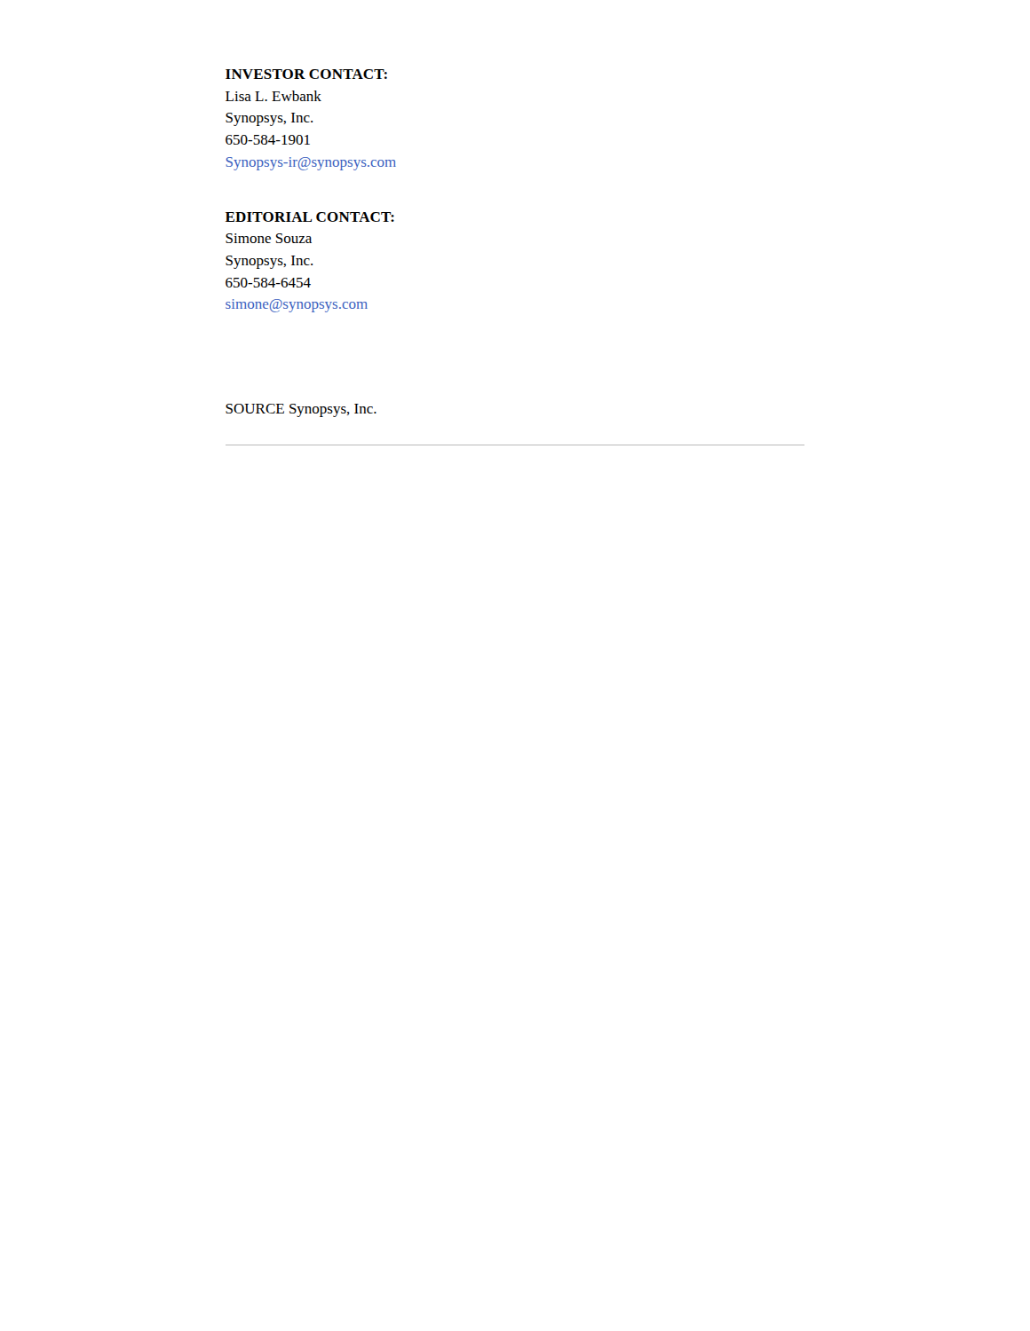INVESTOR CONTACT: Lisa L. Ewbank Synopsys, Inc. 650-584-1901 Synopsys-ir@synopsys.com
EDITORIAL CONTACT: Simone Souza Synopsys, Inc. 650-584-6454 simone@synopsys.com
SOURCE Synopsys, Inc.